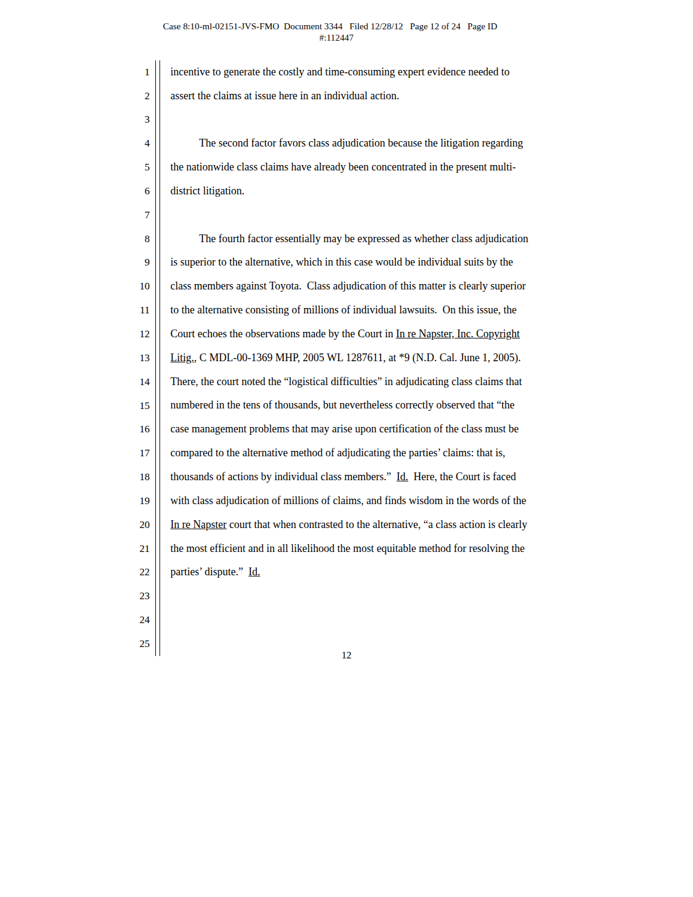Case 8:10-ml-02151-JVS-FMO Document 3344 Filed 12/28/12 Page 12 of 24 Page ID
#:112447
1
2
3
4
5
6
7
8
9
10
11
12
13
14
15
16
17
18
19
20
21
22
23
24
25
incentive to generate the costly and time-consuming expert evidence needed to
assert the claims at issue here in an individual action.
The second factor favors class adjudication because the litigation regarding
the nationwide class claims have already been concentrated in the present multi-
district litigation.
The fourth factor essentially may be expressed as whether class adjudication
is superior to the alternative, which in this case would be individual suits by the
class members against Toyota. Class adjudication of this matter is clearly superior
to the alternative consisting of millions of individual lawsuits. On this issue, the
Court echoes the observations made by the Court in In re Napster, Inc. Copyright
Litig., C MDL-00-1369 MHP, 2005 WL 1287611, at *9 (N.D. Cal. June 1, 2005).
There, the court noted the “logistical difficulties” in adjudicating class claims that
numbered in the tens of thousands, but nevertheless correctly observed that “the
case management problems that may arise upon certification of the class must be
compared to the alternative method of adjudicating the parties’ claims: that is,
thousands of actions by individual class members.” Id. Here, the Court is faced
with class adjudication of millions of claims, and finds wisdom in the words of the
In re Napster court that when contrasted to the alternative, “a class action is clearly
the most efficient and in all likelihood the most equitable method for resolving the
parties’ dispute.” Id.
12